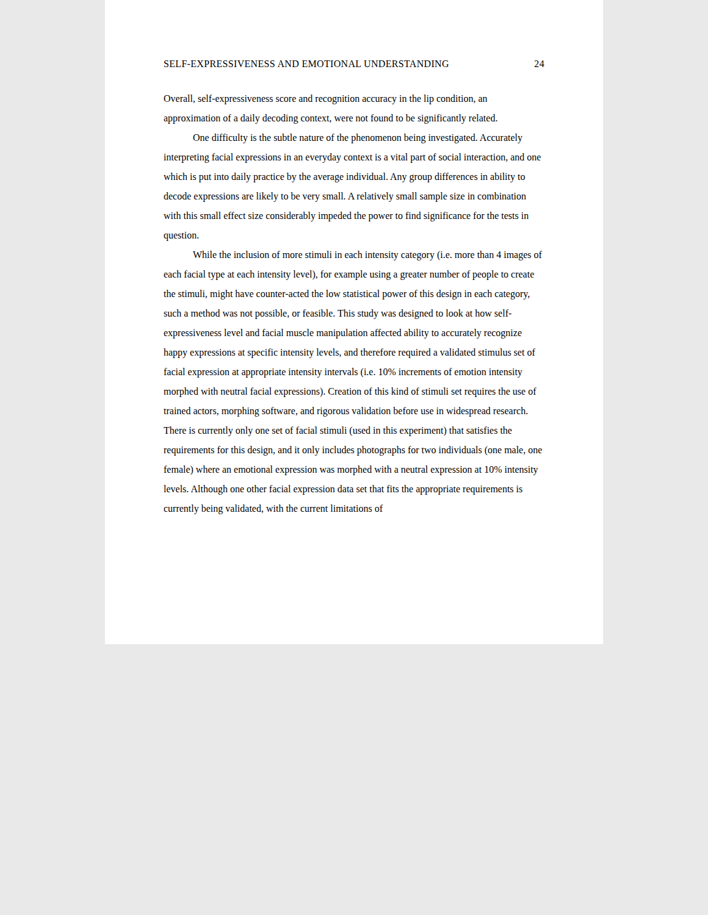Self-Expressiveness and Emotional Understanding 24
Overall, self-expressiveness score and recognition accuracy in the lip condition, an approximation of a daily decoding context, were not found to be significantly related.
One difficulty is the subtle nature of the phenomenon being investigated. Accurately interpreting facial expressions in an everyday context is a vital part of social interaction, and one which is put into daily practice by the average individual. Any group differences in ability to decode expressions are likely to be very small. A relatively small sample size in combination with this small effect size considerably impeded the power to find significance for the tests in question.
While the inclusion of more stimuli in each intensity category (i.e. more than 4 images of each facial type at each intensity level), for example using a greater number of people to create the stimuli, might have counter-acted the low statistical power of this design in each category, such a method was not possible, or feasible. This study was designed to look at how self-expressiveness level and facial muscle manipulation affected ability to accurately recognize happy expressions at specific intensity levels, and therefore required a validated stimulus set of facial expression at appropriate intensity intervals (i.e. 10% increments of emotion intensity morphed with neutral facial expressions). Creation of this kind of stimuli set requires the use of trained actors, morphing software, and rigorous validation before use in widespread research. There is currently only one set of facial stimuli (used in this experiment) that satisfies the requirements for this design, and it only includes photographs for two individuals (one male, one female) where an emotional expression was morphed with a neutral expression at 10% intensity levels. Although one other facial expression data set that fits the appropriate requirements is currently being validated, with the current limitations of